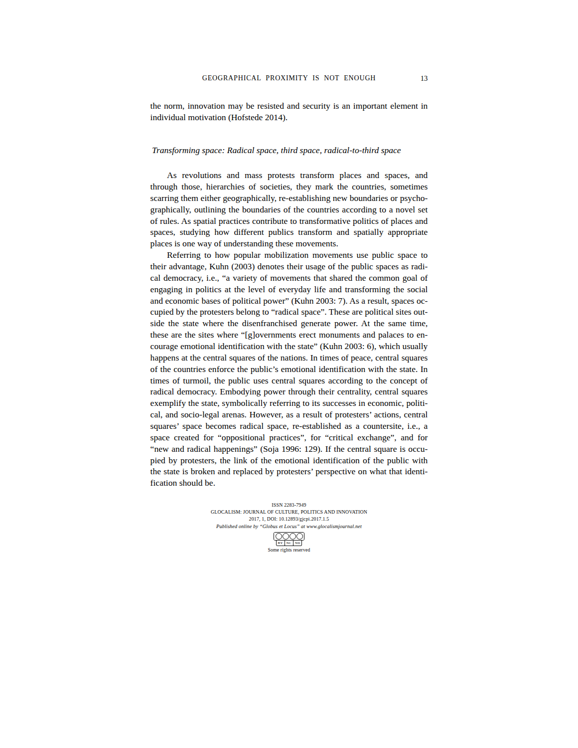GEOGRAPHICAL PROXIMITY IS NOT ENOUGH
13
the norm, innovation may be resisted and security is an important element in individual motivation (Hofstede 2014).
Transforming space: Radical space, third space, radical-to-third space
As revolutions and mass protests transform places and spaces, and through those, hierarchies of societies, they mark the countries, sometimes scarring them either geographically, re-establishing new boundaries or psychographically, outlining the boundaries of the countries according to a novel set of rules. As spatial practices contribute to transformative politics of places and spaces, studying how different publics transform and spatially appropriate places is one way of understanding these movements.
Referring to how popular mobilization movements use public space to their advantage, Kuhn (2003) denotes their usage of the public spaces as radical democracy, i.e., “a variety of movements that shared the common goal of engaging in politics at the level of everyday life and transforming the social and economic bases of political power” (Kuhn 2003: 7). As a result, spaces occupied by the protesters belong to “radical space”. These are political sites outside the state where the disenfranchised generate power. At the same time, these are the sites where “[g]overnments erect monuments and palaces to encourage emotional identification with the state” (Kuhn 2003: 6), which usually happens at the central squares of the nations. In times of peace, central squares of the countries enforce the public’s emotional identification with the state. In times of turmoil, the public uses central squares according to the concept of radical democracy. Embodying power through their centrality, central squares exemplify the state, symbolically referring to its successes in economic, political, and socio-legal arenas. However, as a result of protesters’ actions, central squares’ space becomes radical space, re-established as a countersite, i.e., a space created for “oppositional practices”, for “critical exchange”, and for “new and radical happenings” (Soja 1996: 129). If the central square is occupied by protesters, the link of the emotional identification of the public with the state is broken and replaced by protesters’ perspective on what that identification should be.
ISSN 2283-7949
GLOCALISM: JOURNAL OF CULTURE, POLITICS AND INNOVATION
2017, 1, DOI: 10.12893/gjcpi.2017.1.5
Published online by “Globus et Locus” at www.glocalismjournal.net
BY
NC
ND
Some rights reserved